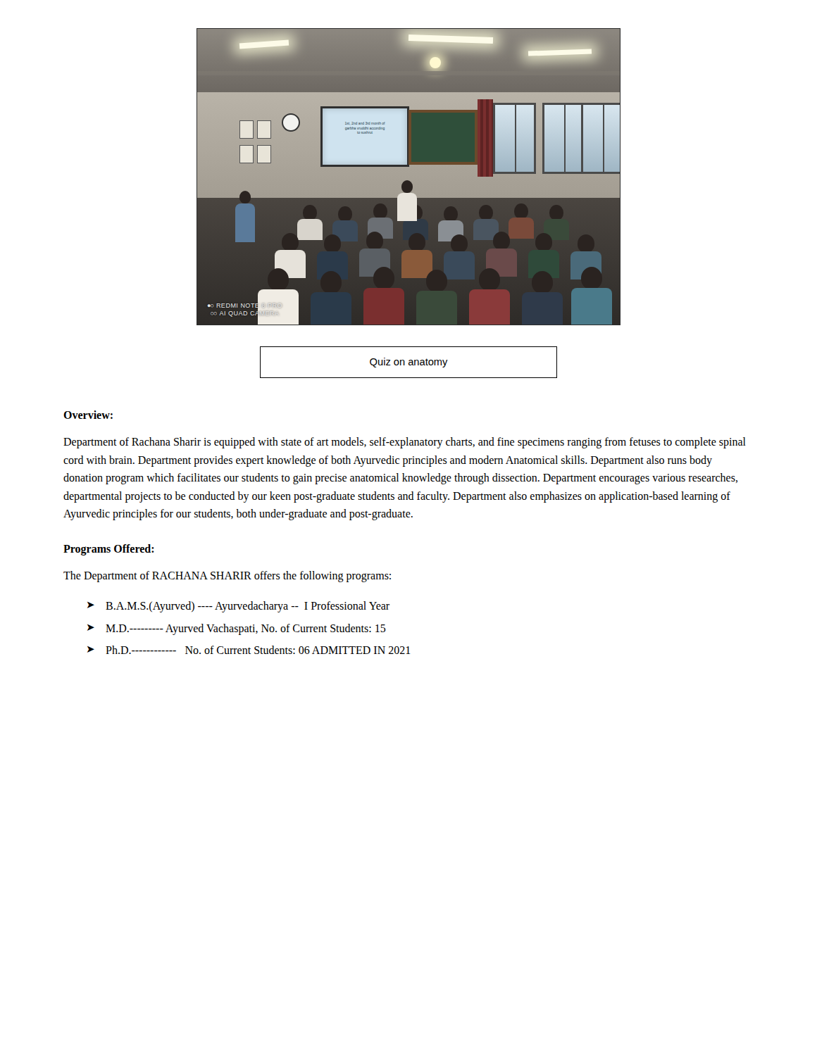1st, 2nd and 3rd month of
garbha vruddhi according
to sushrut
●○REDMI NOTE 8 PRO
○○AI QUAD CAMERA
Quiz on anatomy
Overview:
Department of Rachana Sharir is equipped with state of art models, self-explanatory charts, and fine specimens ranging from fetuses to complete spinal cord with brain. Department provides expert knowledge of both Ayurvedic principles and modern Anatomical skills. Department also runs body donation program which facilitates our students to gain precise anatomical knowledge through dissection. Department encourages various researches, departmental projects to be conducted by our keen post-graduate students and faculty. Department also emphasizes on application-based learning of Ayurvedic principles for our students, both under-graduate and post-graduate.
Programs Offered:
The Department of RACHANA SHARIR offers the following programs:
B.A.M.S.(Ayurved) ---- Ayurvedacharya -- I Professional Year
M.D.--------- Ayurved Vachaspati, No. of Current Students: 15
Ph.D.------------ No. of Current Students: 06 ADMITTED IN 2021